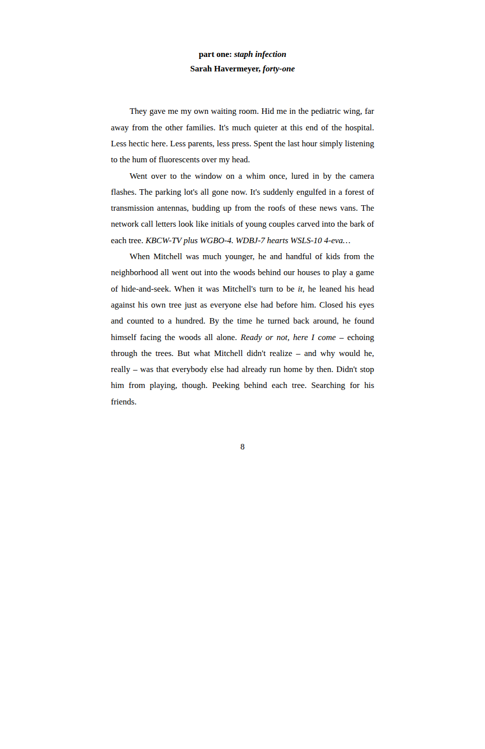part one: staph infection Sarah Havermeyer, forty-one
They gave me my own waiting room. Hid me in the pediatric wing, far away from the other families. It's much quieter at this end of the hospital. Less hectic here. Less parents, less press. Spent the last hour simply listening to the hum of fluorescents over my head.
Went over to the window on a whim once, lured in by the camera flashes. The parking lot's all gone now. It's suddenly engulfed in a forest of transmission antennas, budding up from the roofs of these news vans. The network call letters look like initials of young couples carved into the bark of each tree. KBCW-TV plus WGBO-4. WDBJ-7 hearts WSLS-10 4-eva…
When Mitchell was much younger, he and handful of kids from the neighborhood all went out into the woods behind our houses to play a game of hide-and-seek. When it was Mitchell's turn to be it, he leaned his head against his own tree just as everyone else had before him. Closed his eyes and counted to a hundred. By the time he turned back around, he found himself facing the woods all alone. Ready or not, here I come – echoing through the trees. But what Mitchell didn't realize – and why would he, really – was that everybody else had already run home by then. Didn't stop him from playing, though. Peeking behind each tree. Searching for his friends.
8